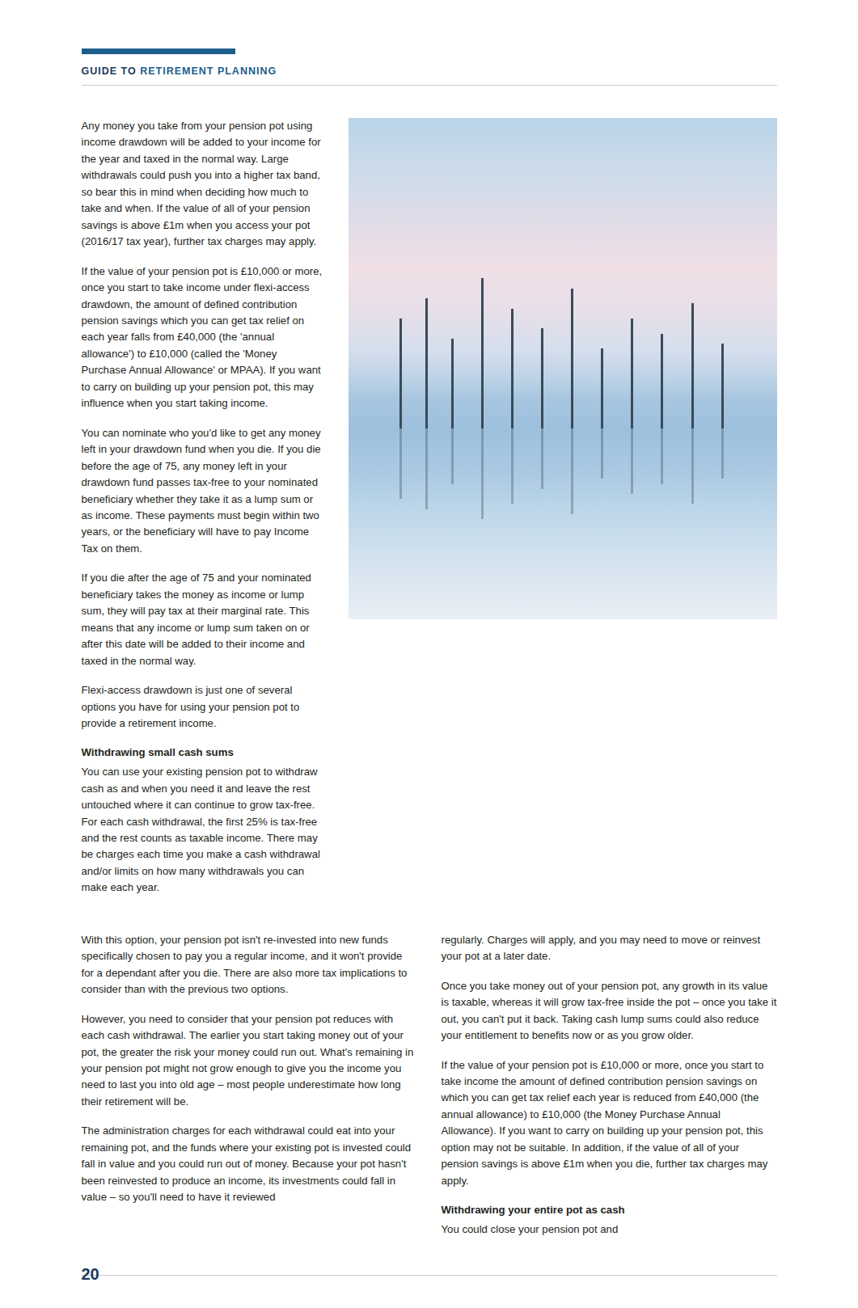GUIDE TO RETIREMENT PLANNING
Any money you take from your pension pot using income drawdown will be added to your income for the year and taxed in the normal way. Large withdrawals could push you into a higher tax band, so bear this in mind when deciding how much to take and when. If the value of all of your pension savings is above £1m when you access your pot (2016/17 tax year), further tax charges may apply.
If the value of your pension pot is £10,000 or more, once you start to take income under flexi-access drawdown, the amount of defined contribution pension savings which you can get tax relief on each year falls from £40,000 (the 'annual allowance') to £10,000 (called the 'Money Purchase Annual Allowance' or MPAA). If you want to carry on building up your pension pot, this may influence when you start taking income.
You can nominate who you'd like to get any money left in your drawdown fund when you die. If you die before the age of 75, any money left in your drawdown fund passes tax-free to your nominated beneficiary whether they take it as a lump sum or as income. These payments must begin within two years, or the beneficiary will have to pay Income Tax on them.
If you die after the age of 75 and your nominated beneficiary takes the money as income or lump sum, they will pay tax at their marginal rate. This means that any income or lump sum taken on or after this date will be added to their income and taxed in the normal way.
Flexi-access drawdown is just one of several options you have for using your pension pot to provide a retirement income.
Withdrawing small cash sums
You can use your existing pension pot to withdraw cash as and when you need it and leave the rest untouched where it can continue to grow tax-free. For each cash withdrawal, the first 25% is tax-free and the rest counts as taxable income. There may be charges each time you make a cash withdrawal and/or limits on how many withdrawals you can make each year.
With this option, your pension pot isn't re-invested into new funds specifically chosen to pay you a regular income, and it won't provide for a dependant after you die. There are also more tax implications to consider than with the previous two options.
However, you need to consider that your pension pot reduces with each cash withdrawal. The earlier you start taking money out of your pot, the greater the risk your money could run out. What's remaining in your pension pot might not grow enough to give you the income you need to last you into old age – most people underestimate how long their retirement will be.
The administration charges for each withdrawal could eat into your remaining pot, and the funds where your existing pot is invested could fall in value and you could run out of money. Because your pot hasn't been reinvested to produce an income, its investments could fall in value – so you'll need to have it reviewed
regularly. Charges will apply, and you may need to move or reinvest your pot at a later date.
Once you take money out of your pension pot, any growth in its value is taxable, whereas it will grow tax-free inside the pot – once you take it out, you can't put it back. Taking cash lump sums could also reduce your entitlement to benefits now or as you grow older.
If the value of your pension pot is £10,000 or more, once you start to take income the amount of defined contribution pension savings on which you can get tax relief each year is reduced from £40,000 (the annual allowance) to £10,000 (the Money Purchase Annual Allowance). If you want to carry on building up your pension pot, this option may not be suitable. In addition, if the value of all of your pension savings is above £1m when you die, further tax charges may apply.
Withdrawing your entire pot as cash
You could close your pension pot and
20